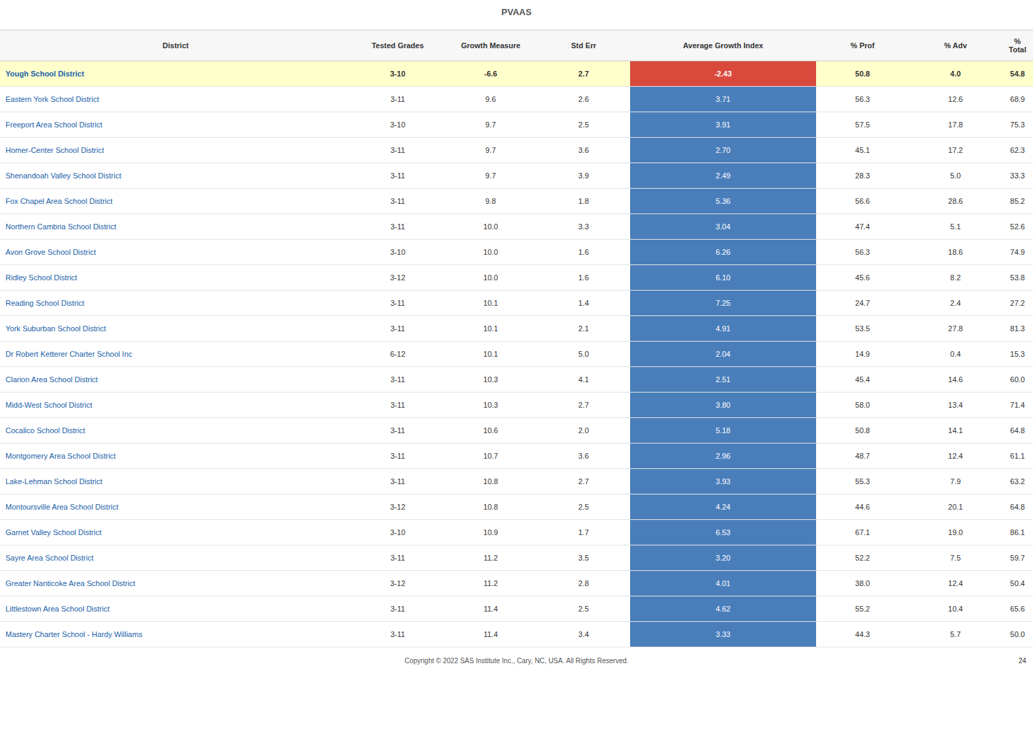PVAAS
| District | Tested Grades | Growth Measure | Std Err | Average Growth Index | % Prof | % Adv | % Total |
| --- | --- | --- | --- | --- | --- | --- | --- |
| Yough School District | 3-10 | -6.6 | 2.7 | -2.43 | 50.8 | 4.0 | 54.8 |
| Eastern York School District | 3-11 | 9.6 | 2.6 | 3.71 | 56.3 | 12.6 | 68.9 |
| Freeport Area School District | 3-10 | 9.7 | 2.5 | 3.91 | 57.5 | 17.8 | 75.3 |
| Homer-Center School District | 3-11 | 9.7 | 3.6 | 2.70 | 45.1 | 17.2 | 62.3 |
| Shenandoah Valley School District | 3-11 | 9.7 | 3.9 | 2.49 | 28.3 | 5.0 | 33.3 |
| Fox Chapel Area School District | 3-11 | 9.8 | 1.8 | 5.36 | 56.6 | 28.6 | 85.2 |
| Northern Cambria School District | 3-11 | 10.0 | 3.3 | 3.04 | 47.4 | 5.1 | 52.6 |
| Avon Grove School District | 3-10 | 10.0 | 1.6 | 6.26 | 56.3 | 18.6 | 74.9 |
| Ridley School District | 3-12 | 10.0 | 1.6 | 6.10 | 45.6 | 8.2 | 53.8 |
| Reading School District | 3-11 | 10.1 | 1.4 | 7.25 | 24.7 | 2.4 | 27.2 |
| York Suburban School District | 3-11 | 10.1 | 2.1 | 4.91 | 53.5 | 27.8 | 81.3 |
| Dr Robert Ketterer Charter School Inc | 6-12 | 10.1 | 5.0 | 2.04 | 14.9 | 0.4 | 15.3 |
| Clarion Area School District | 3-11 | 10.3 | 4.1 | 2.51 | 45.4 | 14.6 | 60.0 |
| Midd-West School District | 3-11 | 10.3 | 2.7 | 3.80 | 58.0 | 13.4 | 71.4 |
| Cocalico School District | 3-11 | 10.6 | 2.0 | 5.18 | 50.8 | 14.1 | 64.8 |
| Montgomery Area School District | 3-11 | 10.7 | 3.6 | 2.96 | 48.7 | 12.4 | 61.1 |
| Lake-Lehman School District | 3-11 | 10.8 | 2.7 | 3.93 | 55.3 | 7.9 | 63.2 |
| Montoursville Area School District | 3-12 | 10.8 | 2.5 | 4.24 | 44.6 | 20.1 | 64.8 |
| Garnet Valley School District | 3-10 | 10.9 | 1.7 | 6.53 | 67.1 | 19.0 | 86.1 |
| Sayre Area School District | 3-11 | 11.2 | 3.5 | 3.20 | 52.2 | 7.5 | 59.7 |
| Greater Nanticoke Area School District | 3-12 | 11.2 | 2.8 | 4.01 | 38.0 | 12.4 | 50.4 |
| Littlestown Area School District | 3-11 | 11.4 | 2.5 | 4.62 | 55.2 | 10.4 | 65.6 |
| Mastery Charter School - Hardy Williams | 3-11 | 11.4 | 3.4 | 3.33 | 44.3 | 5.7 | 50.0 |
Copyright © 2022 SAS Institute Inc., Cary, NC, USA. All Rights Reserved. 24